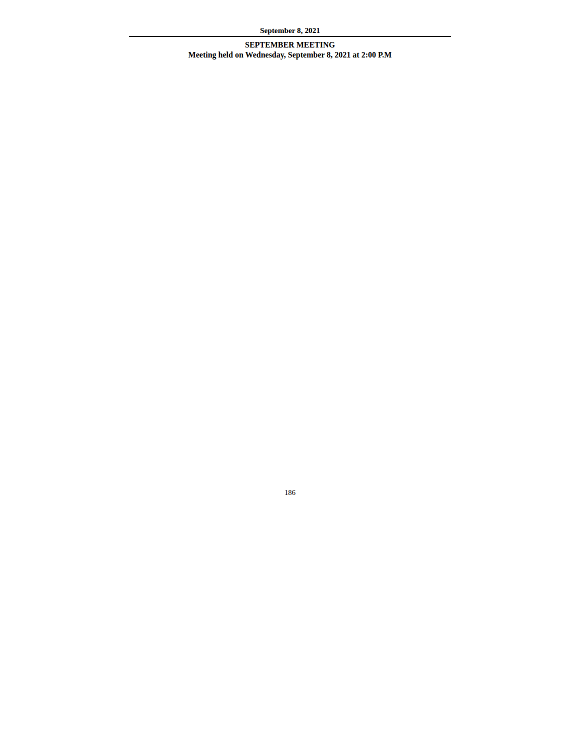September 8, 2021
SEPTEMBER MEETING
Meeting held on Wednesday, September 8, 2021 at 2:00 P.M
186